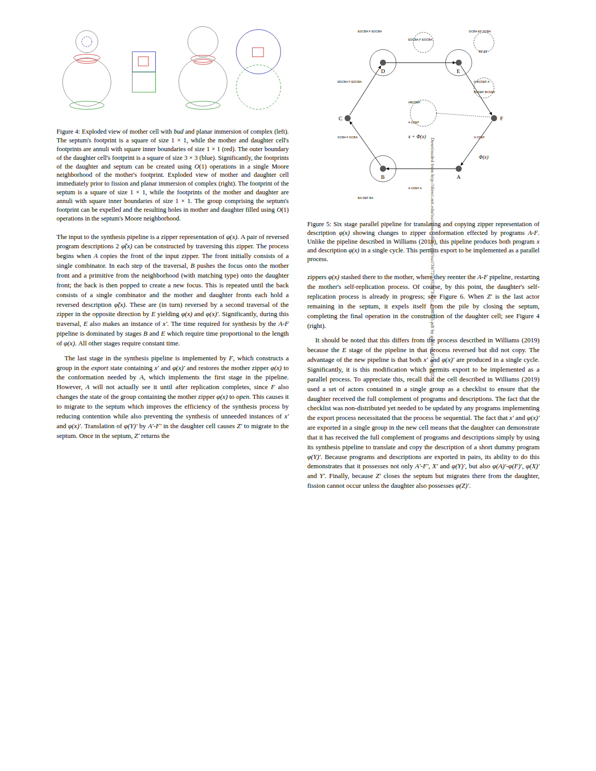Downloaded from http://direct.mit.edu/isal/proceedings-pdf/isal/34/72/1932973/isal_a_00395.pdf by guest on 03 July 2022
Figure 4: Exploded view of mother cell with bud and planar immersion of complex (left). The septum's footprint is a square of size 1 × 1, while the mother and daughter cell's footprints are annuli with square inner boundaries of size 1 × 1 (red). The outer boundary of the daughter cell's footprint is a square of size 3 × 3 (blue). Significantly, the footprints of the daughter and septum can be created using O(1) operations in a single Moore neighborhood of the mother's footprint. Exploded view of mother and daughter cell immediately prior to fission and planar immersion of complex (right). The footprint of the septum is a square of size 1 × 1, while the footprints of the mother and daughter are annuli with square inner boundaries of size 1 × 1. The group comprising the septum's footprint can be expelled and the resulting holes in mother and daughter filled using O(1) operations in the septum's Moore neighborhood.
The input to the synthesis pipeline is a zipper representation of φ(x). A pair of reversed program descriptions 2 φ̃(x) can be constructed by traversing this zipper. The process begins when A copies the front of the input zipper. The front initially consists of a single combinator. In each step of the traversal, B pushes the focus onto the mother front and a primitive from the neighborhood (with matching type) onto the daughter front; the back is then popped to create a new focus. This is repeated until the back consists of a single combinator and the mother and daughter fronts each hold a reversed description φ̃(x). These are (in turn) reversed by a second traversal of the zipper in the opposite direction by E yielding φ(x) and φ(x)′. Significantly, during this traversal, E also makes an instance of x′. The time required for synthesis by the A-F pipeline is dominated by stages B and E which require time proportional to the length of φ(x). All other stages require constant time.
The last stage in the synthesis pipeline is implemented by F, which constructs a group in the export state containing x′ and φ(x)′ and restores the mother zipper φ(x) to the conformation needed by A, which implements the first stage in the pipeline. However, A will not actually see it until after replication completes, since F also changes the state of the group containing the mother zipper φ(x) to open. This causes it to migrate to the septum which improves the efficiency of the synthesis process by reducing contention while also preventing the synthesis of unneeded instances of x′ and φ(x)′. Translation of φ(Y)′ by A′-F′ in the daughter cell causes Z′ to migrate to the septum. Once in the septum, Z′ returns the
D E F A B C EDCBA F EDCBA EDCBA F EDCBA DCBA EF DCBA EF EF EDCBA F EDCBA A BCDEF A BCDEF BCDEF ABCDEF A CDEF DCBA F DCBA A CDEF A CDEF A BA DEF BA x + Φ(x) Φ(x)
Figure 5: Six stage parallel pipeline for translating and copying zipper representation of description φ(x) showing changes to zipper conformation effected by programs A-F. Unlike the pipeline described in Williams (2019), this pipeline produces both program x and description φ(x) in a single cycle. This permits export to be implemented as a parallel process.
zippers φ(x) stashed there to the mother, where they reenter the A-F pipeline, restarting the mother's self-replication process. Of course, by this point, the daughter's self-replication process is already in progress; see Figure 6. When Z′ is the last actor remaining in the septum, it expels itself from the pile by closing the septum, completing the final operation in the construction of the daughter cell; see Figure 4 (right).
It should be noted that this differs from the process described in Williams (2019) because the E stage of the pipeline in that process reversed but did not copy. The advantage of the new pipeline is that both x′ and φ(x)′ are produced in a single cycle. Significantly, it is this modification which permits export to be implemented as a parallel process. To appreciate this, recall that the cell described in Williams (2019) used a set of actors contained in a single group as a checklist to ensure that the daughter received the full complement of programs and descriptions. The fact that the checklist was non-distributed yet needed to be updated by any programs implementing the export process necessitated that the process be sequential. The fact that x′ and φ(x)′ are exported in a single group in the new cell means that the daughter can demonstrate that it has received the full complement of programs and descriptions simply by using its synthesis pipeline to translate and copy the description of a short dummy program φ(Y)′. Because programs and descriptions are exported in pairs, its ability to do this demonstrates that it possesses not only A′-F′, X′ and φ(Y)′, but also φ(A)′-φ(F)′, φ(X)′ and Y′. Finally, because Z′ closes the septum but migrates there from the daughter, fission cannot occur unless the daughter also possesses φ(Z)′.